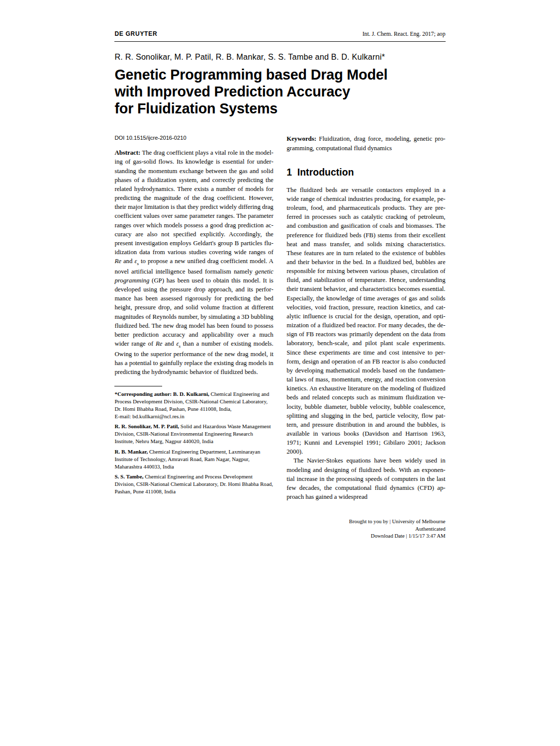DE GRUYTER
Int. J. Chem. React. Eng. 2017; aop
R. R. Sonolikar, M. P. Patil, R. B. Mankar, S. S. Tambe and B. D. Kulkarni*
Genetic Programming based Drag Model
with Improved Prediction Accuracy
for Fluidization Systems
DOI 10.1515/ijcre-2016-0210
Abstract: The drag coefficient plays a vital role in the modeling of gas-solid flows. Its knowledge is essential for understanding the momentum exchange between the gas and solid phases of a fluidization system, and correctly predicting the related hydrodynamics. There exists a number of models for predicting the magnitude of the drag coefficient. However, their major limitation is that they predict widely differing drag coefficient values over same parameter ranges. The parameter ranges over which models possess a good drag prediction accuracy are also not specified explicitly. Accordingly, the present investigation employs Geldart's group B particles fluidization data from various studies covering wide ranges of Re and εs to propose a new unified drag coefficient model. A novel artificial intelligence based formalism namely genetic programming (GP) has been used to obtain this model. It is developed using the pressure drop approach, and its performance has been assessed rigorously for predicting the bed height, pressure drop, and solid volume fraction at different magnitudes of Reynolds number, by simulating a 3D bubbling fluidized bed. The new drag model has been found to possess better prediction accuracy and applicability over a much wider range of Re and εs than a number of existing models. Owing to the superior performance of the new drag model, it has a potential to gainfully replace the existing drag models in predicting the hydrodynamic behavior of fluidized beds.
*Corresponding author: B. D. Kulkarni, Chemical Engineering and Process Development Division, CSIR-National Chemical Laboratory, Dr. Homi Bhabha Road, Pashan, Pune 411008, India,
E-mail: bd.kullkarni@ncl.res.in
R. R. Sonolikar, M. P. Patil, Solid and Hazardous Waste Management Division, CSIR-National Environmental Engineering Research Institute, Nehru Marg, Nagpur 440020, India
R. B. Mankar, Chemical Engineering Department, Laxminarayan Institute of Technology, Amravati Road, Ram Nagar, Nagpur, Maharashtra 440033, India
S. S. Tambe, Chemical Engineering and Process Development Division, CSIR-National Chemical Laboratory, Dr. Homi Bhabha Road, Pashan, Pune 411008, India
Keywords: Fluidization, drag force, modeling, genetic programming, computational fluid dynamics
1 Introduction
The fluidized beds are versatile contactors employed in a wide range of chemical industries producing, for example, petroleum, food, and pharmaceuticals products. They are preferred in processes such as catalytic cracking of petroleum, and combustion and gasification of coals and biomasses. The preference for fluidized beds (FB) stems from their excellent heat and mass transfer, and solids mixing characteristics. These features are in turn related to the existence of bubbles and their behavior in the bed. In a fluidized bed, bubbles are responsible for mixing between various phases, circulation of fluid, and stabilization of temperature. Hence, understanding their transient behavior, and characteristics becomes essential. Especially, the knowledge of time averages of gas and solids velocities, void fraction, pressure, reaction kinetics, and catalytic influence is crucial for the design, operation, and optimization of a fluidized bed reactor. For many decades, the design of FB reactors was primarily dependent on the data from laboratory, bench-scale, and pilot plant scale experiments. Since these experiments are time and cost intensive to perform, design and operation of an FB reactor is also conducted by developing mathematical models based on the fundamental laws of mass, momentum, energy, and reaction conversion kinetics. An exhaustive literature on the modeling of fluidized beds and related concepts such as minimum fluidization velocity, bubble diameter, bubble velocity, bubble coalescence, splitting and slugging in the bed, particle velocity, flow pattern, and pressure distribution in and around the bubbles, is available in various books (Davidson and Harrison 1963, 1971; Kunni and Levenspiel 1991; Gibilaro 2001; Jackson 2000).
The Navier-Stokes equations have been widely used in modeling and designing of fluidized beds. With an exponential increase in the processing speeds of computers in the last few decades, the computational fluid dynamics (CFD) approach has gained a widespread
Brought to you by | University of Melbourne
Authenticated
Download Date | 1/15/17 3:47 AM